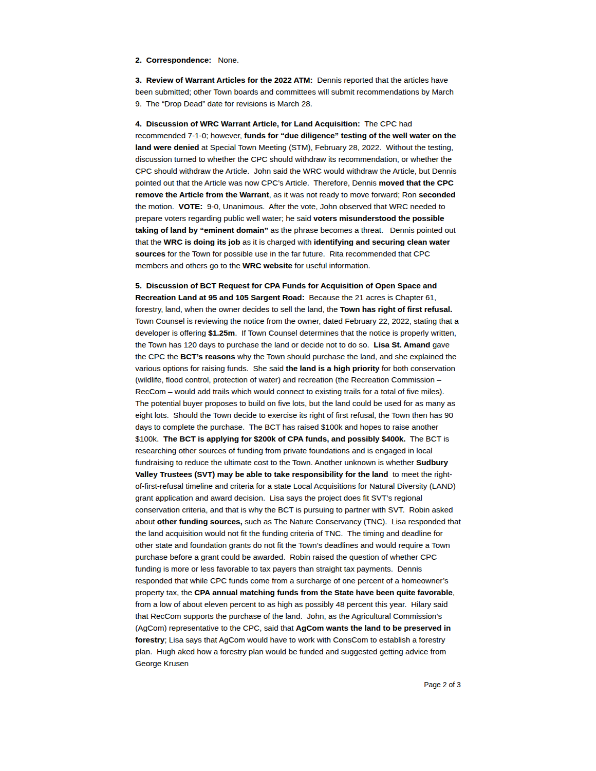2. Correspondence: None.
3. Review of Warrant Articles for the 2022 ATM: Dennis reported that the articles have been submitted; other Town boards and committees will submit recommendations by March 9. The “Drop Dead” date for revisions is March 28.
4. Discussion of WRC Warrant Article, for Land Acquisition: The CPC had recommended 7-1-0; however, funds for “due diligence” testing of the well water on the land were denied at Special Town Meeting (STM), February 28, 2022. Without the testing, discussion turned to whether the CPC should withdraw its recommendation, or whether the CPC should withdraw the Article. John said the WRC would withdraw the Article, but Dennis pointed out that the Article was now CPC’s Article. Therefore, Dennis moved that the CPC remove the Article from the Warrant, as it was not ready to move forward; Ron seconded the motion. VOTE: 9-0, Unanimous. After the vote, John observed that WRC needed to prepare voters regarding public well water; he said voters misunderstood the possible taking of land by “eminent domain” as the phrase becomes a threat. Dennis pointed out that the WRC is doing its job as it is charged with identifying and securing clean water sources for the Town for possible use in the far future. Rita recommended that CPC members and others go to the WRC website for useful information.
5. Discussion of BCT Request for CPA Funds for Acquisition of Open Space and Recreation Land at 95 and 105 Sargent Road: Because the 21 acres is Chapter 61, forestry, land, when the owner decides to sell the land, the Town has right of first refusal. Town Counsel is reviewing the notice from the owner, dated February 22, 2022, stating that a developer is offering $1.25m. If Town Counsel determines that the notice is properly written, the Town has 120 days to purchase the land or decide not to do so. Lisa St. Amand gave the CPC the BCT’s reasons why the Town should purchase the land, and she explained the various options for raising funds. She said the land is a high priority for both conservation (wildlife, flood control, protection of water) and recreation (the Recreation Commission – RecCom – would add trails which would connect to existing trails for a total of five miles). The potential buyer proposes to build on five lots, but the land could be used for as many as eight lots. Should the Town decide to exercise its right of first refusal, the Town then has 90 days to complete the purchase. The BCT has raised $100k and hopes to raise another $100k. The BCT is applying for $200k of CPA funds, and possibly $400k. The BCT is researching other sources of funding from private foundations and is engaged in local fundraising to reduce the ultimate cost to the Town. Another unknown is whether Sudbury Valley Trustees (SVT) may be able to take responsibility for the land to meet the right-of-first-refusal timeline and criteria for a state Local Acquisitions for Natural Diversity (LAND) grant application and award decision. Lisa says the project does fit SVT’s regional conservation criteria, and that is why the BCT is pursuing to partner with SVT. Robin asked about other funding sources, such as The Nature Conservancy (TNC). Lisa responded that the land acquisition would not fit the funding criteria of TNC. The timing and deadline for other state and foundation grants do not fit the Town’s deadlines and would require a Town purchase before a grant could be awarded. Robin raised the question of whether CPC funding is more or less favorable to tax payers than straight tax payments. Dennis responded that while CPC funds come from a surcharge of one percent of a homeowner’s property tax, the CPA annual matching funds from the State have been quite favorable, from a low of about eleven percent to as high as possibly 48 percent this year. Hilary said that RecCom supports the purchase of the land. John, as the Agricultural Commission’s (AgCom) representative to the CPC, said that AgCom wants the land to be preserved in forestry; Lisa says that AgCom would have to work with ConsCom to establish a forestry plan. Hugh aked how a forestry plan would be funded and suggested getting advice from George Krusen
Page 2 of 3